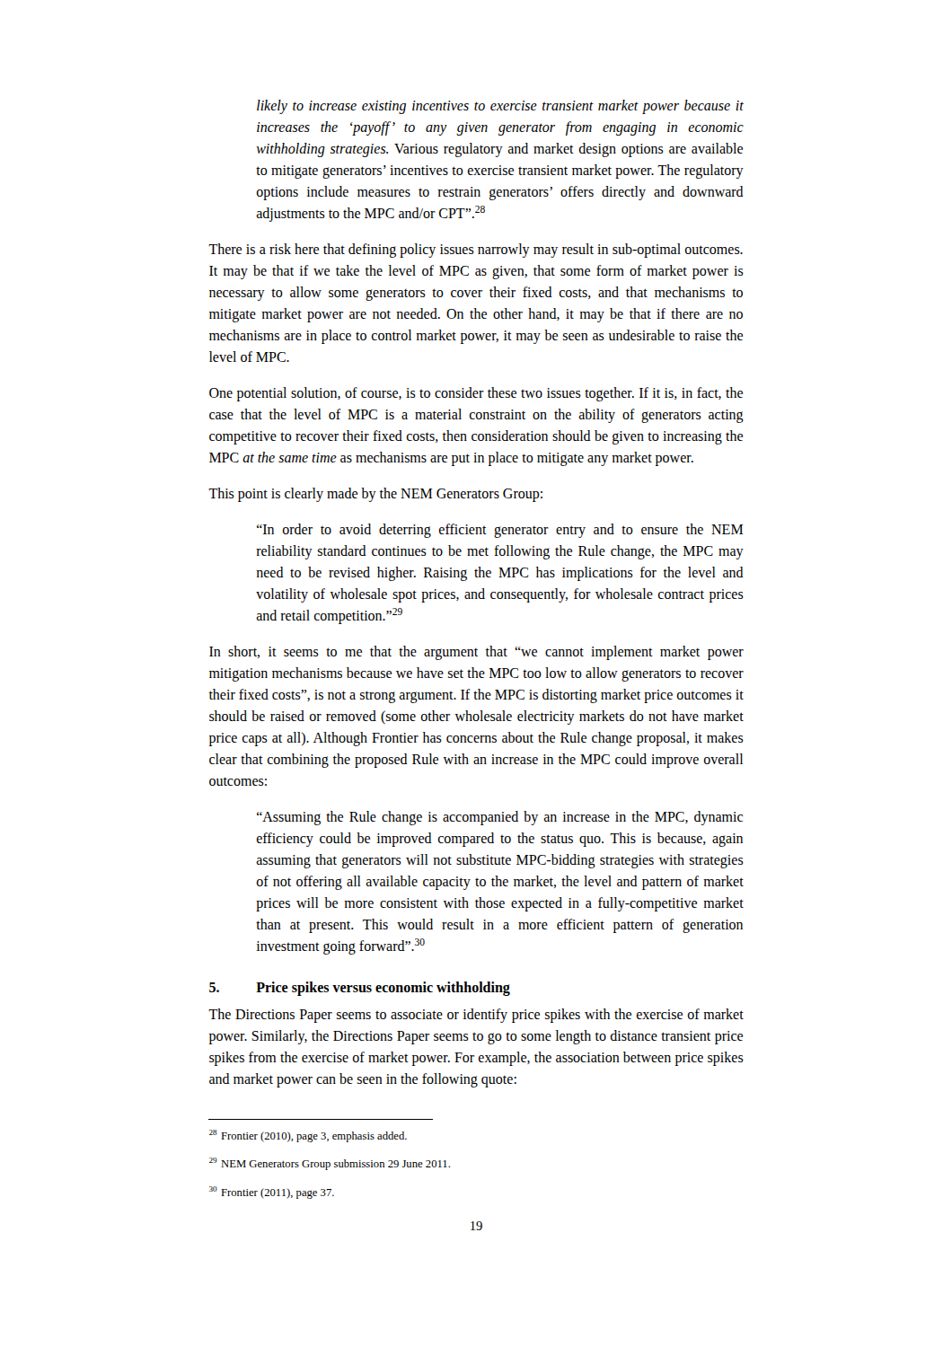likely to increase existing incentives to exercise transient market power because it increases the ‘payoff’ to any given generator from engaging in economic withholding strategies. Various regulatory and market design options are available to mitigate generators’ incentives to exercise transient market power. The regulatory options include measures to restrain generators’ offers directly and downward adjustments to the MPC and/or CPT”.28
There is a risk here that defining policy issues narrowly may result in sub-optimal outcomes. It may be that if we take the level of MPC as given, that some form of market power is necessary to allow some generators to cover their fixed costs, and that mechanisms to mitigate market power are not needed. On the other hand, it may be that if there are no mechanisms are in place to control market power, it may be seen as undesirable to raise the level of MPC.
One potential solution, of course, is to consider these two issues together. If it is, in fact, the case that the level of MPC is a material constraint on the ability of generators acting competitive to recover their fixed costs, then consideration should be given to increasing the MPC at the same time as mechanisms are put in place to mitigate any market power.
This point is clearly made by the NEM Generators Group:
“In order to avoid deterring efficient generator entry and to ensure the NEM reliability standard continues to be met following the Rule change, the MPC may need to be revised higher. Raising the MPC has implications for the level and volatility of wholesale spot prices, and consequently, for wholesale contract prices and retail competition.”29
In short, it seems to me that the argument that “we cannot implement market power mitigation mechanisms because we have set the MPC too low to allow generators to recover their fixed costs”, is not a strong argument. If the MPC is distorting market price outcomes it should be raised or removed (some other wholesale electricity markets do not have market price caps at all). Although Frontier has concerns about the Rule change proposal, it makes clear that combining the proposed Rule with an increase in the MPC could improve overall outcomes:
“Assuming the Rule change is accompanied by an increase in the MPC, dynamic efficiency could be improved compared to the status quo. This is because, again assuming that generators will not substitute MPC-bidding strategies with strategies of not offering all available capacity to the market, the level and pattern of market prices will be more consistent with those expected in a fully-competitive market than at present. This would result in a more efficient pattern of generation investment going forward”.30
5. Price spikes versus economic withholding
The Directions Paper seems to associate or identify price spikes with the exercise of market power. Similarly, the Directions Paper seems to go to some length to distance transient price spikes from the exercise of market power. For example, the association between price spikes and market power can be seen in the following quote:
28 Frontier (2010), page 3, emphasis added.
29 NEM Generators Group submission 29 June 2011.
30 Frontier (2011), page 37.
19